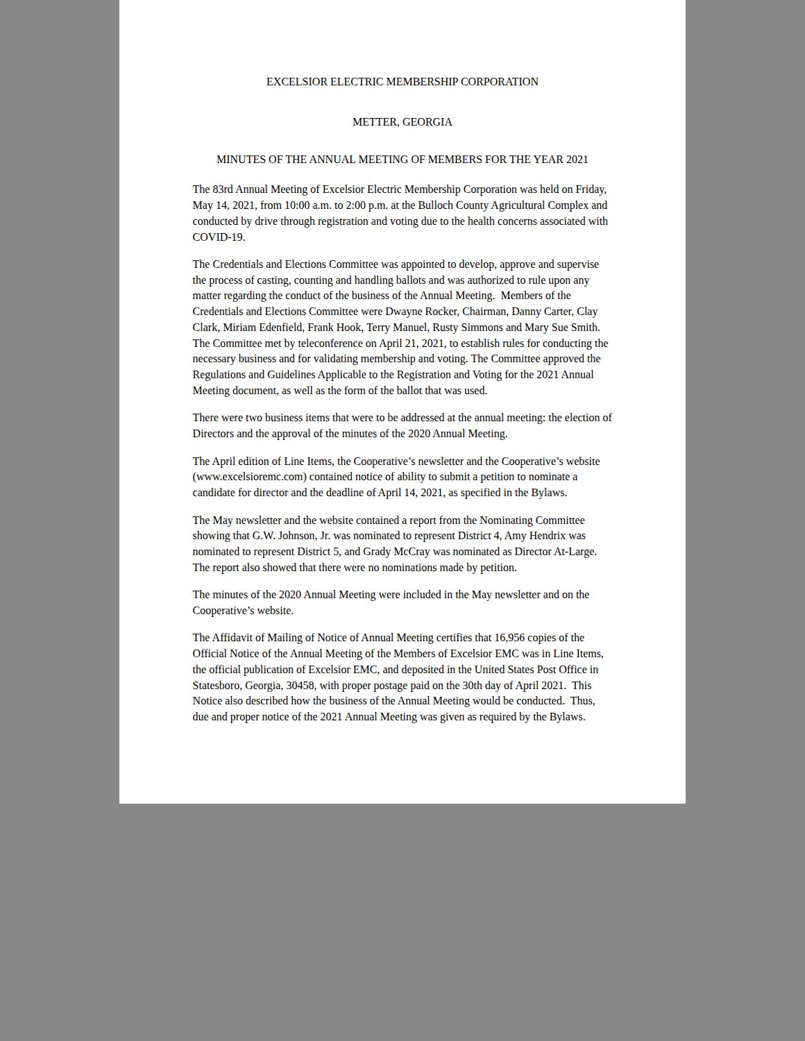EXCELSIOR ELECTRIC MEMBERSHIP CORPORATION
METTER, GEORGIA
MINUTES OF THE ANNUAL MEETING OF MEMBERS FOR THE YEAR 2021
The 83rd Annual Meeting of Excelsior Electric Membership Corporation was held on Friday, May 14, 2021, from 10:00 a.m. to 2:00 p.m. at the Bulloch County Agricultural Complex and conducted by drive through registration and voting due to the health concerns associated with COVID-19.
The Credentials and Elections Committee was appointed to develop, approve and supervise the process of casting, counting and handling ballots and was authorized to rule upon any matter regarding the conduct of the business of the Annual Meeting. Members of the Credentials and Elections Committee were Dwayne Rocker, Chairman, Danny Carter, Clay Clark, Miriam Edenfield, Frank Hook, Terry Manuel, Rusty Simmons and Mary Sue Smith. The Committee met by teleconference on April 21, 2021, to establish rules for conducting the necessary business and for validating membership and voting. The Committee approved the Regulations and Guidelines Applicable to the Registration and Voting for the 2021 Annual Meeting document, as well as the form of the ballot that was used.
There were two business items that were to be addressed at the annual meeting: the election of Directors and the approval of the minutes of the 2020 Annual Meeting.
The April edition of Line Items, the Cooperative’s newsletter and the Cooperative’s website (www.excelsioremc.com) contained notice of ability to submit a petition to nominate a candidate for director and the deadline of April 14, 2021, as specified in the Bylaws.
The May newsletter and the website contained a report from the Nominating Committee showing that G.W. Johnson, Jr. was nominated to represent District 4, Amy Hendrix was nominated to represent District 5, and Grady McCray was nominated as Director At-Large. The report also showed that there were no nominations made by petition.
The minutes of the 2020 Annual Meeting were included in the May newsletter and on the Cooperative’s website.
The Affidavit of Mailing of Notice of Annual Meeting certifies that 16,956 copies of the Official Notice of the Annual Meeting of the Members of Excelsior EMC was in Line Items, the official publication of Excelsior EMC, and deposited in the United States Post Office in Statesboro, Georgia, 30458, with proper postage paid on the 30th day of April 2021. This Notice also described how the business of the Annual Meeting would be conducted. Thus, due and proper notice of the 2021 Annual Meeting was given as required by the Bylaws.